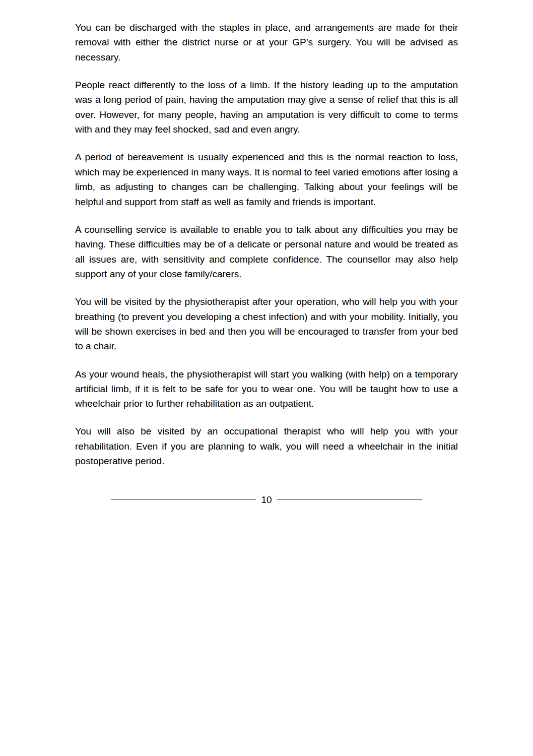You can be discharged with the staples in place, and arrangements are made for their removal with either the district nurse or at your GP’s surgery. You will be advised as necessary.
People react differently to the loss of a limb. If the history leading up to the amputation was a long period of pain, having the amputation may give a sense of relief that this is all over. However, for many people, having an amputation is very difficult to come to terms with and they may feel shocked, sad and even angry.
A period of bereavement is usually experienced and this is the normal reaction to loss, which may be experienced in many ways. It is normal to feel varied emotions after losing a limb, as adjusting to changes can be challenging. Talking about your feelings will be helpful and support from staff as well as family and friends is important.
A counselling service is available to enable you to talk about any difficulties you may be having. These difficulties may be of a delicate or personal nature and would be treated as all issues are, with sensitivity and complete confidence. The counsellor may also help support any of your close family/carers.
You will be visited by the physiotherapist after your operation, who will help you with your breathing (to prevent you developing a chest infection) and with your mobility. Initially, you will be shown exercises in bed and then you will be encouraged to transfer from your bed to a chair.
As your wound heals, the physiotherapist will start you walking (with help) on a temporary artificial limb, if it is felt to be safe for you to wear one. You will be taught how to use a wheelchair prior to further rehabilitation as an outpatient.
You will also be visited by an occupational therapist who will help you with your rehabilitation. Even if you are planning to walk, you will need a wheelchair in the initial postoperative period.
10